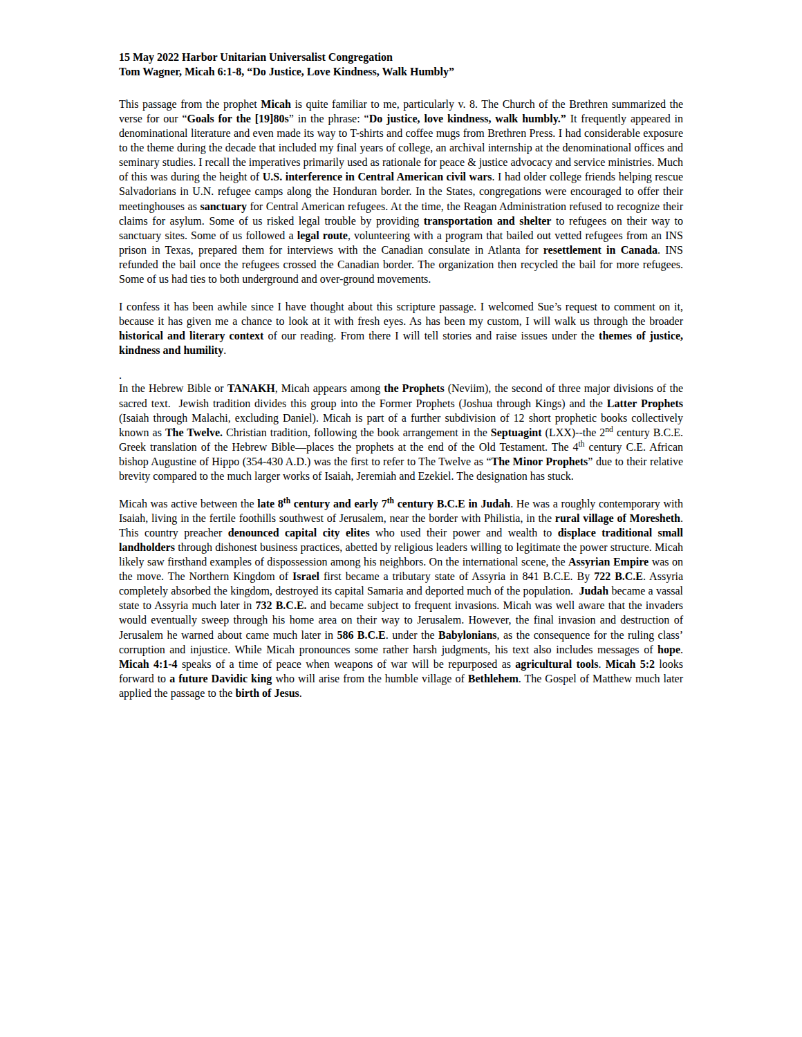15 May 2022 Harbor Unitarian Universalist Congregation
Tom Wagner, Micah 6:1-8, “Do Justice, Love Kindness, Walk Humbly”
This passage from the prophet Micah is quite familiar to me, particularly v. 8. The Church of the Brethren summarized the verse for our “Goals for the [19]80s” in the phrase: “Do justice, love kindness, walk humbly.” It frequently appeared in denominational literature and even made its way to T-shirts and coffee mugs from Brethren Press. I had considerable exposure to the theme during the decade that included my final years of college, an archival internship at the denominational offices and seminary studies. I recall the imperatives primarily used as rationale for peace & justice advocacy and service ministries. Much of this was during the height of U.S. interference in Central American civil wars. I had older college friends helping rescue Salvadorians in U.N. refugee camps along the Honduran border. In the States, congregations were encouraged to offer their meetinghouses as sanctuary for Central American refugees. At the time, the Reagan Administration refused to recognize their claims for asylum. Some of us risked legal trouble by providing transportation and shelter to refugees on their way to sanctuary sites. Some of us followed a legal route, volunteering with a program that bailed out vetted refugees from an INS prison in Texas, prepared them for interviews with the Canadian consulate in Atlanta for resettlement in Canada. INS refunded the bail once the refugees crossed the Canadian border. The organization then recycled the bail for more refugees. Some of us had ties to both underground and over-ground movements.
I confess it has been awhile since I have thought about this scripture passage. I welcomed Sue’s request to comment on it, because it has given me a chance to look at it with fresh eyes. As has been my custom, I will walk us through the broader historical and literary context of our reading. From there I will tell stories and raise issues under the themes of justice, kindness and humility.
.
In the Hebrew Bible or TANAKH, Micah appears among the Prophets (Neviim), the second of three major divisions of the sacred text. Jewish tradition divides this group into the Former Prophets (Joshua through Kings) and the Latter Prophets (Isaiah through Malachi, excluding Daniel). Micah is part of a further subdivision of 12 short prophetic books collectively known as The Twelve. Christian tradition, following the book arrangement in the Septuagint (LXX)--the 2nd century B.C.E. Greek translation of the Hebrew Bible—places the prophets at the end of the Old Testament. The 4th century C.E. African bishop Augustine of Hippo (354-430 A.D.) was the first to refer to The Twelve as “The Minor Prophets” due to their relative brevity compared to the much larger works of Isaiah, Jeremiah and Ezekiel. The designation has stuck.
Micah was active between the late 8th century and early 7th century B.C.E in Judah. He was a roughly contemporary with Isaiah, living in the fertile foothills southwest of Jerusalem, near the border with Philistia, in the rural village of Moresheth. This country preacher denounced capital city elites who used their power and wealth to displace traditional small landholders through dishonest business practices, abetted by religious leaders willing to legitimate the power structure. Micah likely saw firsthand examples of dispossession among his neighbors. On the international scene, the Assyrian Empire was on the move. The Northern Kingdom of Israel first became a tributary state of Assyria in 841 B.C.E. By 722 B.C.E. Assyria completely absorbed the kingdom, destroyed its capital Samaria and deported much of the population. Judah became a vassal state to Assyria much later in 732 B.C.E. and became subject to frequent invasions. Micah was well aware that the invaders would eventually sweep through his home area on their way to Jerusalem. However, the final invasion and destruction of Jerusalem he warned about came much later in 586 B.C.E. under the Babylonians, as the consequence for the ruling class’ corruption and injustice. While Micah pronounces some rather harsh judgments, his text also includes messages of hope. Micah 4:1-4 speaks of a time of peace when weapons of war will be repurposed as agricultural tools. Micah 5:2 looks forward to a future Davidic king who will arise from the humble village of Bethlehem. The Gospel of Matthew much later applied the passage to the birth of Jesus.